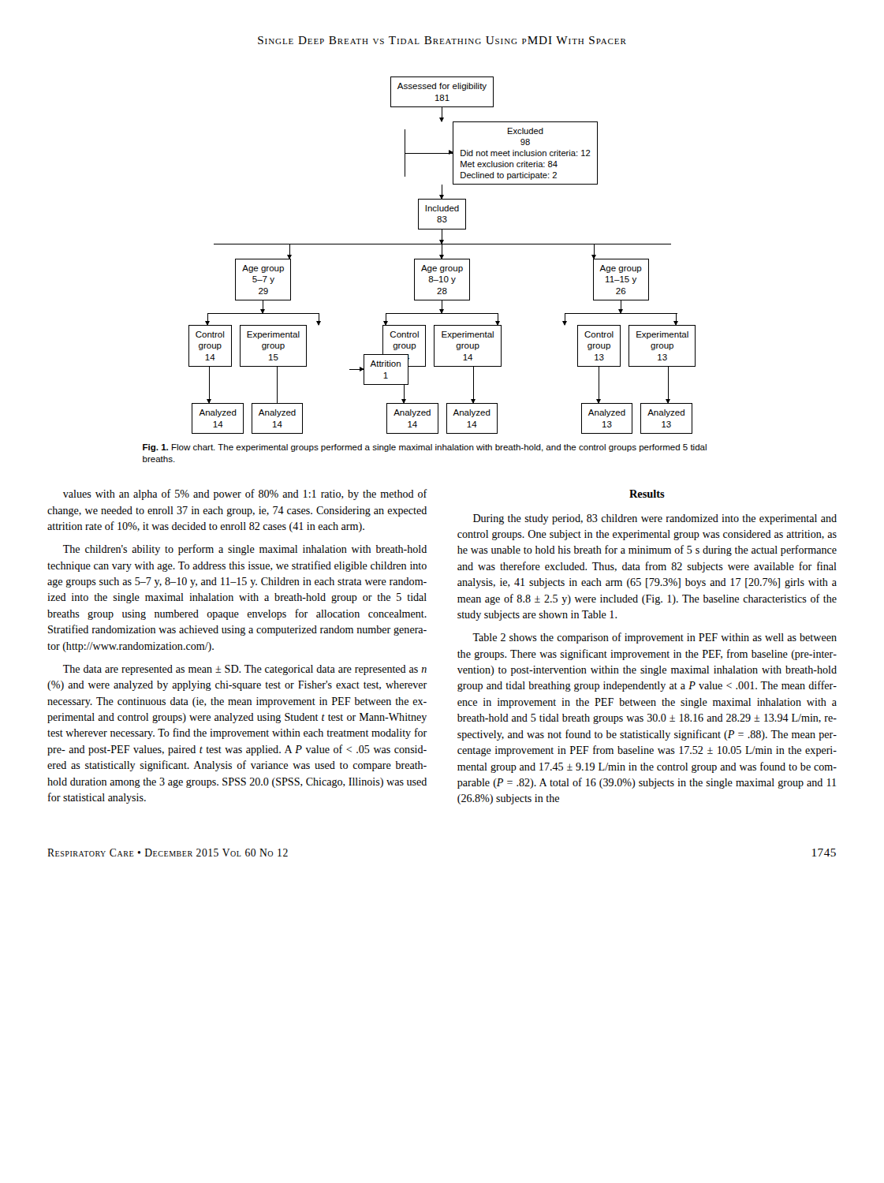Single Deep Breath vs Tidal Breathing Using pMDI With Spacer
Assessed for eligibility
181
Excluded
98 Did not meet inclusion criteria: 12
Met exclusion criteria: 84
Declined to participate: 2
Included
83
Age group
5–7 y
29
Age group
8–10 y
28
Age group
11–15 y
26
Control
group
14 Experimental
group
15
Control
group
14 Experimental
group
14
Control
group
13 Experimental
group
13
Attrition
1
Analyzed
14 Analyzed
14
Analyzed
14 Analyzed
14
Analyzed
13 Analyzed
13
Fig. 1. Flow chart. The experimental groups performed a single maximal inhalation with breath-hold, and the control groups performed 5 tidal breaths.
values with an alpha of 5% and power of 80% and 1:1 ratio, by the method of change, we needed to enroll 37 in each group, ie, 74 cases. Considering an expected attrition rate of 10%, it was decided to enroll 82 cases (41 in each arm).
The children's ability to perform a single maximal inhalation with breath-hold technique can vary with age. To address this issue, we stratified eligible children into age groups such as 5–7 y, 8–10 y, and 11–15 y. Children in each strata were randomized into the single maximal inhalation with a breath-hold group or the 5 tidal breaths group using numbered opaque envelops for allocation concealment. Stratified randomization was achieved using a computerized random number generator (http://www.randomization.com/).
The data are represented as mean ± SD. The categorical data are represented as n (%) and were analyzed by applying chi-square test or Fisher's exact test, wherever necessary. The continuous data (ie, the mean improvement in PEF between the experimental and control groups) were analyzed using Student t test or Mann-Whitney test wherever necessary. To find the improvement within each treatment modality for pre- and post-PEF values, paired t test was applied. A P value of < .05 was considered as statistically significant. Analysis of variance was used to compare breath-hold duration among the 3 age groups. SPSS 20.0 (SPSS, Chicago, Illinois) was used for statistical analysis.
Results
During the study period, 83 children were randomized into the experimental and control groups. One subject in the experimental group was considered as attrition, as he was unable to hold his breath for a minimum of 5 s during the actual performance and was therefore excluded. Thus, data from 82 subjects were available for final analysis, ie, 41 subjects in each arm (65 [79.3%] boys and 17 [20.7%] girls with a mean age of 8.8 ± 2.5 y) were included (Fig. 1). The baseline characteristics of the study subjects are shown in Table 1.
Table 2 shows the comparison of improvement in PEF within as well as between the groups. There was significant improvement in the PEF, from baseline (pre-intervention) to post-intervention within the single maximal inhalation with breath-hold group and tidal breathing group independently at a P value < .001. The mean difference in improvement in the PEF between the single maximal inhalation with a breath-hold and 5 tidal breath groups was 30.0 ± 18.16 and 28.29 ± 13.94 L/min, respectively, and was not found to be statistically significant (P = .88). The mean percentage improvement in PEF from baseline was 17.52 ± 10.05 L/min in the experimental group and 17.45 ± 9.19 L/min in the control group and was found to be comparable (P = .82). A total of 16 (39.0%) subjects in the single maximal group and 11 (26.8%) subjects in the
Respiratory Care • December 2015 Vol 60 No 12
1745